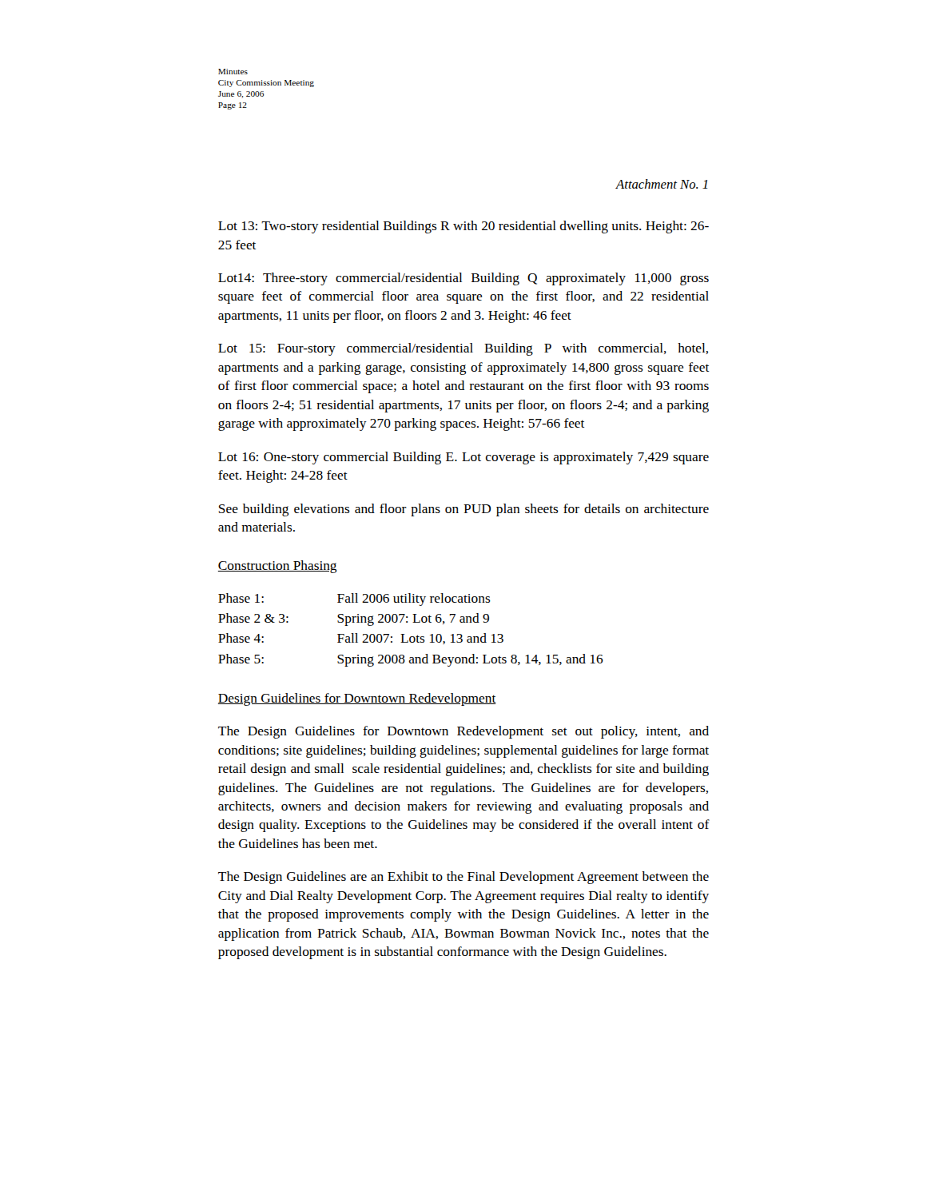Minutes
City Commission Meeting
June 6, 2006
Page 12
Attachment No. 1
Lot 13: Two-story residential Buildings R with 20 residential dwelling units. Height: 26-25 feet
Lot14: Three-story commercial/residential Building Q approximately 11,000 gross square feet of commercial floor area square on the first floor, and 22 residential apartments, 11 units per floor, on floors 2 and 3. Height: 46 feet
Lot 15: Four-story commercial/residential Building P with commercial, hotel, apartments and a parking garage, consisting of approximately 14,800 gross square feet of first floor commercial space; a hotel and restaurant on the first floor with 93 rooms on floors 2-4; 51 residential apartments, 17 units per floor, on floors 2-4; and a parking garage with approximately 270 parking spaces. Height: 57-66 feet
Lot 16: One-story commercial Building E. Lot coverage is approximately 7,429 square feet. Height: 24-28 feet
See building elevations and floor plans on PUD plan sheets for details on architecture and materials.
Construction Phasing
| Phase 1: | Fall 2006 utility relocations |
| Phase 2 & 3: | Spring 2007: Lot 6, 7 and 9 |
| Phase 4: | Fall 2007: Lots 10, 13 and 13 |
| Phase 5: | Spring 2008 and Beyond: Lots 8, 14, 15, and 16 |
Design Guidelines for Downtown Redevelopment
The Design Guidelines for Downtown Redevelopment set out policy, intent, and conditions; site guidelines; building guidelines; supplemental guidelines for large format retail design and small scale residential guidelines; and, checklists for site and building guidelines. The Guidelines are not regulations. The Guidelines are for developers, architects, owners and decision makers for reviewing and evaluating proposals and design quality. Exceptions to the Guidelines may be considered if the overall intent of the Guidelines has been met.
The Design Guidelines are an Exhibit to the Final Development Agreement between the City and Dial Realty Development Corp. The Agreement requires Dial realty to identify that the proposed improvements comply with the Design Guidelines. A letter in the application from Patrick Schaub, AIA, Bowman Bowman Novick Inc., notes that the proposed development is in substantial conformance with the Design Guidelines.